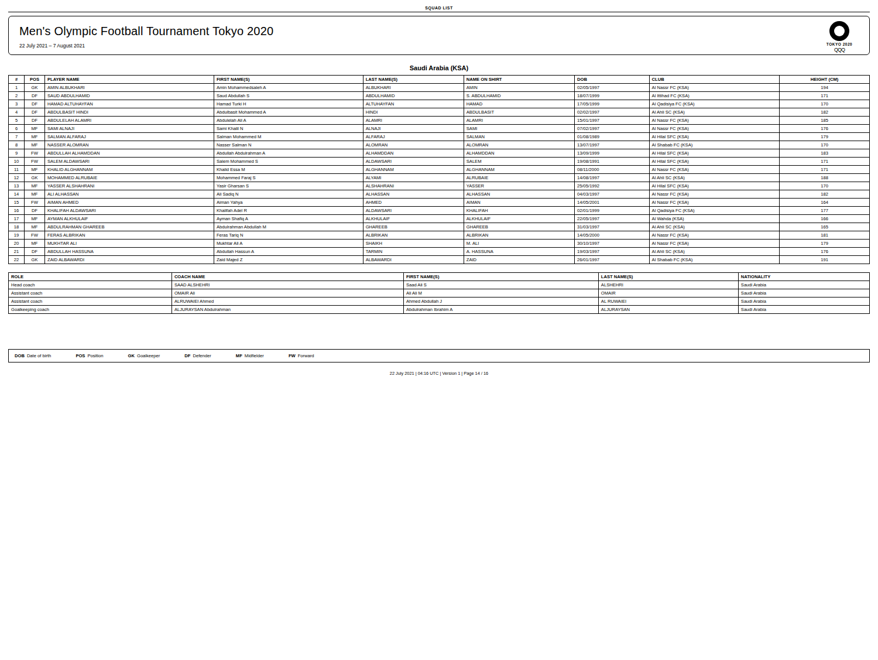SQUAD LIST
Men's Olympic Football Tournament Tokyo 2020
22 July 2021 – 7 August 2021
TOKYO 2020
QQQ
Saudi Arabia (KSA)
| # | POS | PLAYER NAME | FIRST NAME(S) | LAST NAME(S) | NAME ON SHIRT | DOB | CLUB | HEIGHT (CM) |
| --- | --- | --- | --- | --- | --- | --- | --- | --- |
| 1 | GK | AMIN ALBUKHARI | Amin Mohammedsaleh A | ALBUKHARI | AMIN | 02/05/1997 | Al Nassr FC (KSA) | 194 |
| 2 | DF | SAUD ABDULHAMID | Saud Abdullah S | ABDULHAMID | S. ABDULHAMID | 18/07/1999 | Al Ittihad FC (KSA) | 171 |
| 3 | DF | HAMAD ALTUHAYFAN | Hamad Turki H | ALTUHAYFAN | HAMAD | 17/05/1999 | Al Qadisiya FC (KSA) | 170 |
| 4 | DF | ABDULBASIT HINDI | Abdulbasit Mohammed A | HINDI | ABDULBASIT | 02/02/1997 | Al Ahli SC (KSA) | 182 |
| 5 | DF | ABDULELAH ALAMRI | Abdulelah Ali A | ALAMRI | ALAMRI | 15/01/1997 | Al Nassr FC (KSA) | 185 |
| 6 | MF | SAMI ALNAJI | Sami Khalil N | ALNAJI | SAMI | 07/02/1997 | Al Nassr FC (KSA) | 176 |
| 7 | MF | SALMAN ALFARAJ | Salman Mohammed M | ALFARAJ | SALMAN | 01/08/1989 | Al Hilal SFC (KSA) | 179 |
| 8 | MF | NASSER ALOMRAN | Nasser Salman N | ALOMRAN | ALOMRAN | 13/07/1997 | Al Shabab FC (KSA) | 170 |
| 9 | FW | ABDULLAH ALHAMDDAN | Abdullah Abdulrahman A | ALHAMDDAN | ALHAMDDAN | 13/09/1999 | Al Hilal SFC (KSA) | 183 |
| 10 | FW | SALEM ALDAWSARI | Salem Mohammed S | ALDAWSARI | SALEM | 19/08/1991 | Al Hilal SFC (KSA) | 171 |
| 11 | MF | KHALID ALGHANNAM | Khalid Essa M | ALGHANNAM | ALGHANNAM | 08/11/2000 | Al Nassr FC (KSA) | 171 |
| 12 | GK | MOHAMMED ALRUBAIE | Mohammed Faraj S | ALYAMI | ALRUBAIE | 14/08/1997 | Al Ahli SC (KSA) | 188 |
| 13 | MF | YASSER ALSHAHRANI | Yasir Gharsan S | ALSHAHRANI | YASSER | 25/05/1992 | Al Hilal SFC (KSA) | 170 |
| 14 | MF | ALI ALHASSAN | Ali Sadiq N | ALHASSAN | ALHASSAN | 04/03/1997 | Al Nassr FC (KSA) | 182 |
| 15 | FW | AIMAN AHMED | Aiman Yahya | AHMED | AIMAN | 14/05/2001 | Al Nassr FC (KSA) | 164 |
| 16 | DF | KHALIFAH ALDAWSARI | Khalifah Adel R | ALDAWSARI | KHALIFAH | 02/01/1999 | Al Qadisiya FC (KSA) | 177 |
| 17 | MF | AYMAN ALKHULAIF | Ayman Shafiq A | ALKHULAIF | ALKHULAIF | 22/05/1997 | Al Wahda (KSA) | 166 |
| 18 | MF | ABDULRAHMAN GHAREEB | Abdulrahman Abdullah M | GHAREEB | GHAREEB | 31/03/1997 | Al Ahli SC (KSA) | 165 |
| 19 | FW | FERAS ALBRIKAN | Feras Tariq N | ALBRIKAN | ALBRIKAN | 14/05/2000 | Al Nassr FC (KSA) | 181 |
| 20 | MF | MUKHTAR ALI | Mukhtar Ali A | SHAIKH | M. ALI | 30/10/1997 | Al Nassr FC (KSA) | 179 |
| 21 | DF | ABDULLAH HASSUNA | Abdullah Hassun A | TARMIN | A. HASSUNA | 19/03/1997 | Al Ahli SC (KSA) | 176 |
| 22 | GK | ZAID ALBAWARDI | Zaid Majed Z | ALBAWARDI | ZAID | 26/01/1997 | Al Shabab FC (KSA) | 191 |
| ROLE | COACH NAME | FIRST NAME(S) | LAST NAME(S) | NATIONALITY |
| --- | --- | --- | --- | --- |
| Head coach | SAAD ALSHEHRI | Saad Ali S | ALSHEHRI | Saudi Arabia |
| Assistant coach | OMAIR Ali | Ali Ali M | OMAIR | Saudi Arabia |
| Assistant coach | ALRUWAIEI Ahmed | Ahmed Abdullah J | AL RUWAIEI | Saudi Arabia |
| Goalkeeping coach | ALJURAYSAN Abdulrahman | Abdulrahman Ibrahim A | ALJURAYSAN | Saudi Arabia |
DOBDate of birth POSPosition GKGoalkeeper DFDefender MFMidfielder FWForward
22 July 2021 | 04:16 UTC | Version 1 | Page 14 / 16